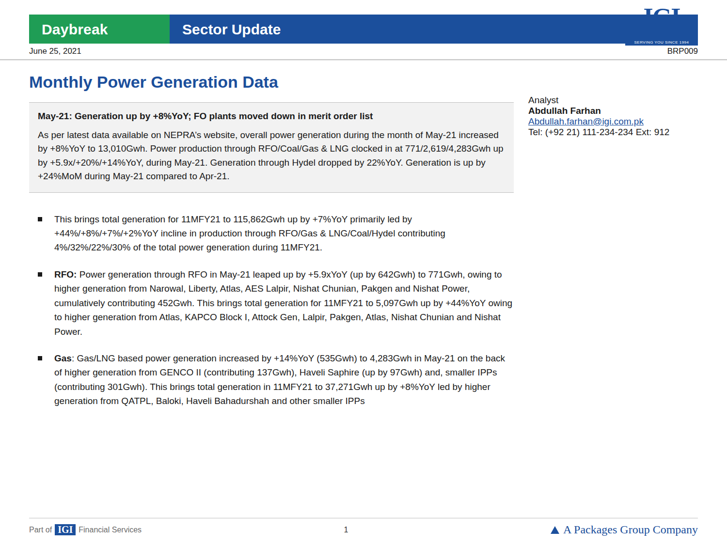Daybreak
Sector Update
IGI
Securities
SERVING YOU SINCE 1994
June 25, 2021 BRP009
Monthly Power Generation Data
May-21: Generation up by +8%YoY; FO plants moved down in merit order list
As per latest data available on NEPRA’s website, overall power generation during the month of May-21 increased by +8%YoY to 13,010Gwh. Power production through RFO/Coal/Gas & LNG clocked in at 771/2,619/4,283Gwh up by +5.9x/+20%/+14%YoY, during May-21. Generation through Hydel dropped by 22%YoY. Generation is up by +24%MoM during May-21 compared to Apr-21.
This brings total generation for 11MFY21 to 115,862Gwh up by +7%YoY primarily led by +44%/+8%/+7%/+2%YoY incline in production through RFO/Gas & LNG/Coal/Hydel contributing 4%/32%/22%/30% of the total power generation during 11MFY21.
RFO: Power generation through RFO in May-21 leaped up by +5.9xYoY (up by 642Gwh) to 771Gwh, owing to higher generation from Narowal, Liberty, Atlas, AES Lalpir, Nishat Chunian, Pakgen and Nishat Power, cumulatively contributing 452Gwh. This brings total generation for 11MFY21 to 5,097Gwh up by +44%YoY owing to higher generation from Atlas, KAPCO Block I, Attock Gen, Lalpir, Pakgen, Atlas, Nishat Chunian and Nishat Power.
Gas: Gas/LNG based power generation increased by +14%YoY (535Gwh) to 4,283Gwh in May-21 on the back of higher generation from GENCO II (contributing 137Gwh), Haveli Saphire (up by 97Gwh) and, smaller IPPs (contributing 301Gwh). This brings total generation in 11MFY21 to 37,271Gwh up by +8%YoY led by higher generation from QATPL, Baloki, Haveli Bahadurshah and other smaller IPPs
Analyst
Abdullah Farhan
Abdullah.farhan@igi.com.pk
Tel: (+92 21) 111-234-234 Ext: 912
Part of IGI Financial Services
1
A Packages Group Company